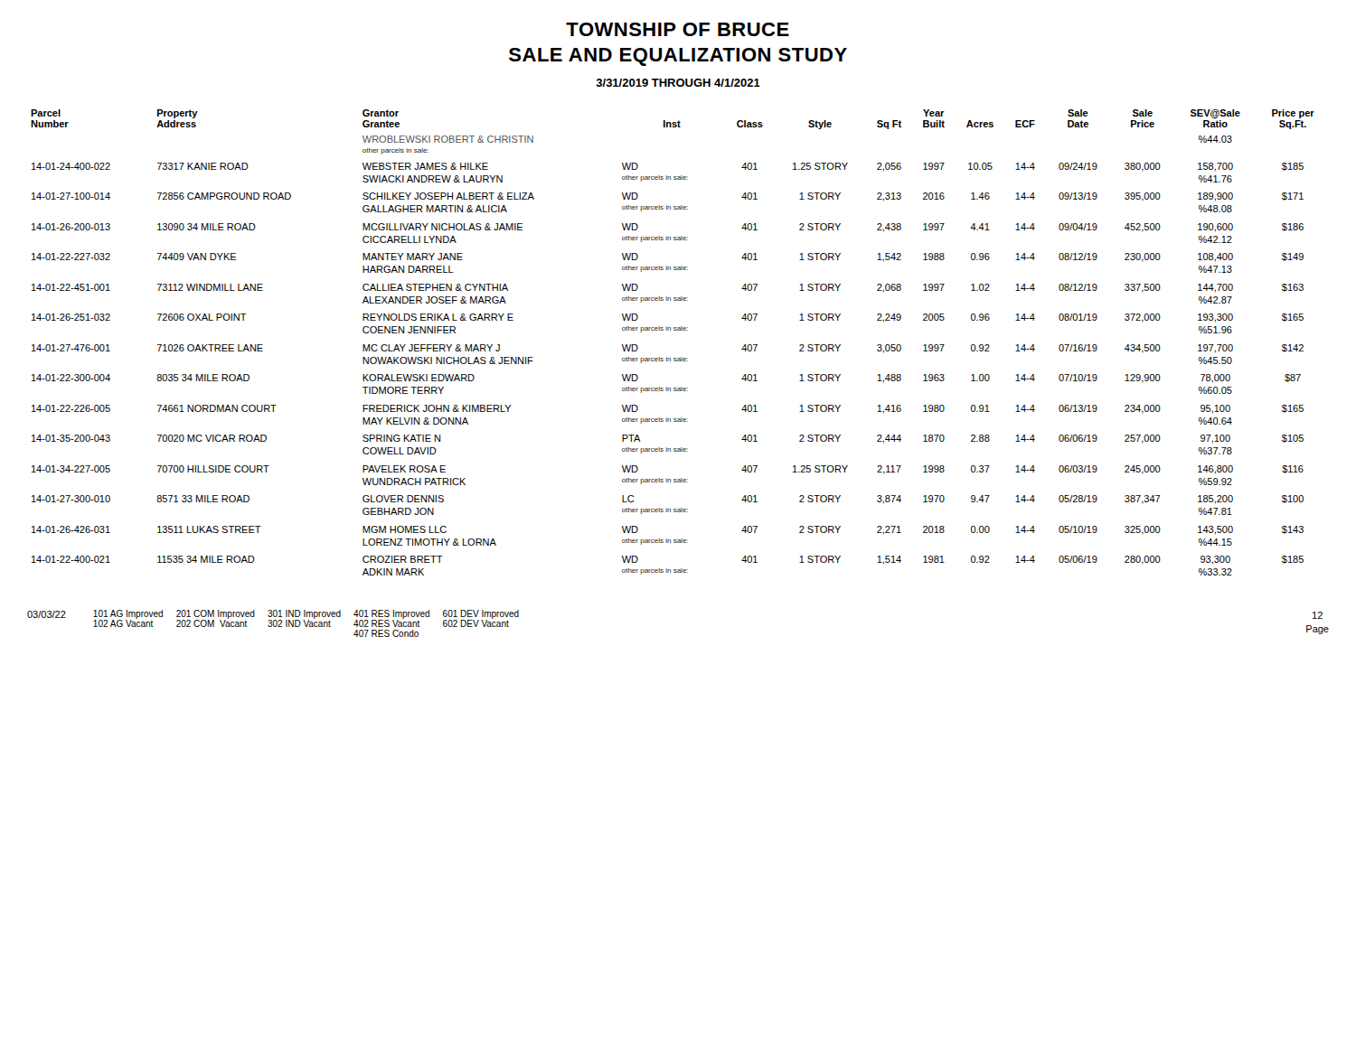TOWNSHIP OF BRUCE
SALE AND EQUALIZATION STUDY
3/31/2019 THROUGH 4/1/2021
| Parcel Number | Property Address | Grantor Grantee | Inst | Class | Style | Sq Ft | Year Built | Acres | ECF | Sale Date | Sale Price | SEV@Sale Ratio | Price per Sq.Ft. |
| --- | --- | --- | --- | --- | --- | --- | --- | --- | --- | --- | --- | --- | --- |
| | | WROBLEWSKI ROBERT & CHRISTIN other parcels in sale: | | | | | | | | | | %44.03 | |
| 14-01-24-400-022 | 73317 KANIE ROAD | WEBSTER JAMES & HILKE SWIACKI ANDREW & LAURYN | WD other parcels in sale: | 401 | 1.25 STORY | 2,056 | 1997 | 10.05 | 14-4 | 09/24/19 | 380,000 | 158,700 %41.76 | $185 |
| 14-01-27-100-014 | 72856 CAMPGROUND ROAD | SCHILKEY JOSEPH ALBERT & ELIZA GALLAGHER MARTIN & ALICIA | WD other parcels in sale: | 401 | 1 STORY | 2,313 | 2016 | 1.46 | 14-4 | 09/13/19 | 395,000 | 189,900 %48.08 | $171 |
| 14-01-26-200-013 | 13090 34 MILE ROAD | MCGILLIVARY NICHOLAS & JAMIE CICCARELLI LYNDA | WD other parcels in sale: | 401 | 2 STORY | 2,438 | 1997 | 4.41 | 14-4 | 09/04/19 | 452,500 | 190,600 %42.12 | $186 |
| 14-01-22-227-032 | 74409 VAN DYKE | MANTEY MARY JANE HARGAN DARRELL | WD other parcels in sale: | 401 | 1 STORY | 1,542 | 1988 | 0.96 | 14-4 | 08/12/19 | 230,000 | 108,400 %47.13 | $149 |
| 14-01-22-451-001 | 73112 WINDMILL LANE | CALLIEA STEPHEN & CYNTHIA ALEXANDER JOSEF & MARGA | WD other parcels in sale: | 407 | 1 STORY | 2,068 | 1997 | 1.02 | 14-4 | 08/12/19 | 337,500 | 144,700 %42.87 | $163 |
| 14-01-26-251-032 | 72606 OXAL POINT | REYNOLDS ERIKA L & GARRY E COENEN JENNIFER | WD other parcels in sale: | 407 | 1 STORY | 2,249 | 2005 | 0.96 | 14-4 | 08/01/19 | 372,000 | 193,300 %51.96 | $165 |
| 14-01-27-476-001 | 71026 OAKTREE LANE | MC CLAY JEFFERY & MARY J NOWAKOWSKI NICHOLAS & JENNIF | WD other parcels in sale: | 407 | 2 STORY | 3,050 | 1997 | 0.92 | 14-4 | 07/16/19 | 434,500 | 197,700 %45.50 | $142 |
| 14-01-22-300-004 | 8035 34 MILE ROAD | KORALEWSKI EDWARD TIDMORE TERRY | WD other parcels in sale: | 401 | 1 STORY | 1,488 | 1963 | 1.00 | 14-4 | 07/10/19 | 129,900 | 78,000 %60.05 | $87 |
| 14-01-22-226-005 | 74661 NORDMAN COURT | FREDERICK JOHN & KIMBERLY MAY KELVIN & DONNA | WD other parcels in sale: | 401 | 1 STORY | 1,416 | 1980 | 0.91 | 14-4 | 06/13/19 | 234,000 | 95,100 %40.64 | $165 |
| 14-01-35-200-043 | 70020 MC VICAR ROAD | SPRING KATIE N COWELL DAVID | PTA other parcels in sale: | 401 | 2 STORY | 2,444 | 1870 | 2.88 | 14-4 | 06/06/19 | 257,000 | 97,100 %37.78 | $105 |
| 14-01-34-227-005 | 70700 HILLSIDE COURT | PAVELEK ROSA E WUNDRACH PATRICK | WD other parcels in sale: | 407 | 1.25 STORY | 2,117 | 1998 | 0.37 | 14-4 | 06/03/19 | 245,000 | 146,800 %59.92 | $116 |
| 14-01-27-300-010 | 8571 33 MILE ROAD | GLOVER DENNIS GEBHARD JON | LC other parcels in sale: | 401 | 2 STORY | 3,874 | 1970 | 9.47 | 14-4 | 05/28/19 | 387,347 | 185,200 %47.81 | $100 |
| 14-01-26-426-031 | 13511 LUKAS STREET | MGM HOMES LLC LORENZ TIMOTHY & LORNA | WD other parcels in sale: | 407 | 2 STORY | 2,271 | 2018 | 0.00 | 14-4 | 05/10/19 | 325,000 | 143,500 %44.15 | $143 |
| 14-01-22-400-021 | 11535 34 MILE ROAD | CROZIER BRETT ADKIN MARK | WD other parcels in sale: | 401 | 1 STORY | 1,514 | 1981 | 0.92 | 14-4 | 05/06/19 | 280,000 | 93,300 %33.32 | $185 |
| 03/03/22 | 101 AG Improved | 201 COM Improved | 301 IND Improved | 401 RES Improved | 601 DEV Improved |
| 102 AG Vacant | 202 COM Vacant | 302 IND Vacant | 402 RES Vacant | 602 DEV Vacant |
| | | | 407 RES Condo | |
12 Page